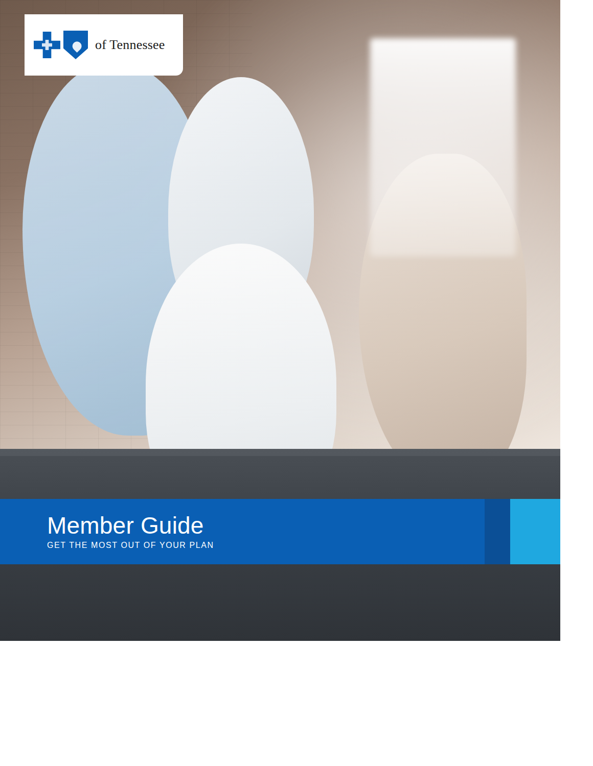of Tennessee
Member Guide
Get the most out of your plan